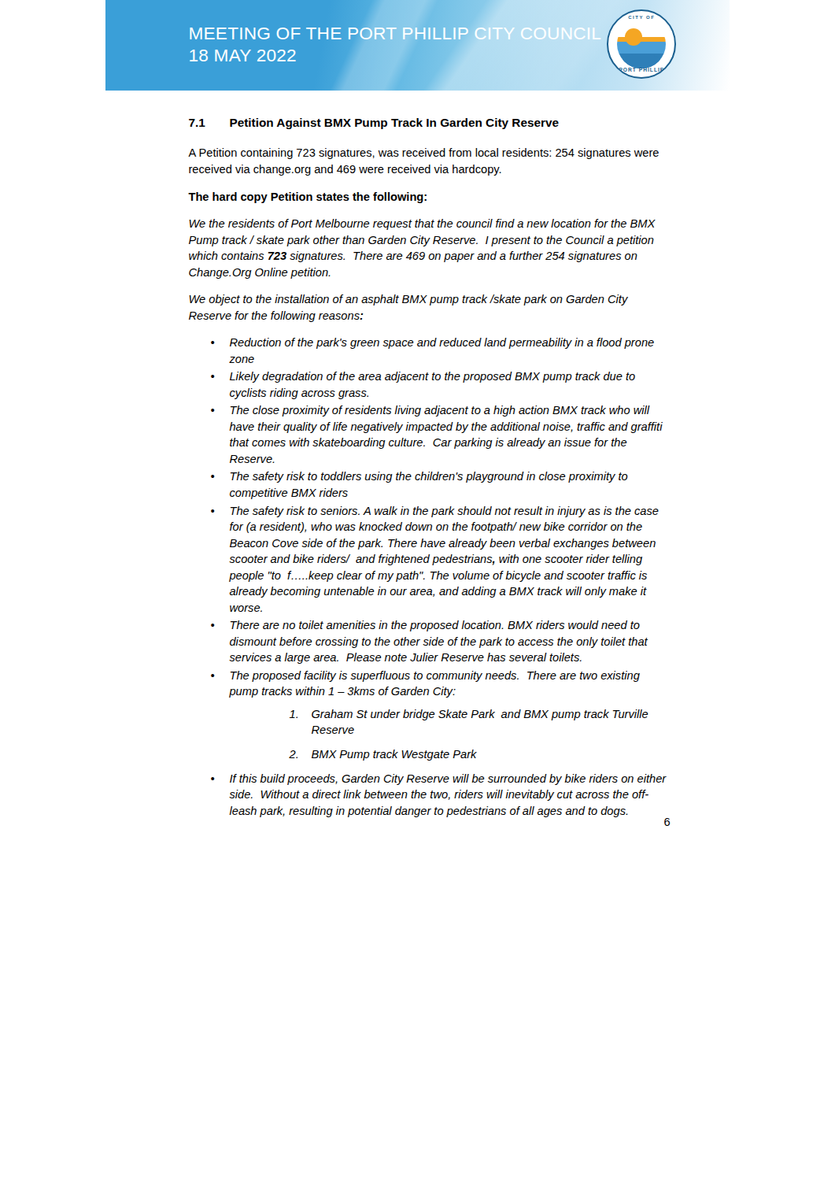MEETING OF THE PORT PHILLIP CITY COUNCIL
18 MAY 2022
CITY OF
PORT PHILLIP
7.1 Petition Against BMX Pump Track In Garden City Reserve
A Petition containing 723 signatures, was received from local residents: 254 signatures were received via change.org and 469 were received via hardcopy.
The hard copy Petition states the following:
We the residents of Port Melbourne request that the council find a new location for the BMX Pump track / skate park other than Garden City Reserve. I present to the Council a petition which contains 723 signatures. There are 469 on paper and a further 254 signatures on Change.Org Online petition.
We object to the installation of an asphalt BMX pump track /skate park on Garden City Reserve for the following reasons:
Reduction of the park's green space and reduced land permeability in a flood prone zone
Likely degradation of the area adjacent to the proposed BMX pump track due to cyclists riding across grass.
The close proximity of residents living adjacent to a high action BMX track who will have their quality of life negatively impacted by the additional noise, traffic and graffiti that comes with skateboarding culture. Car parking is already an issue for the Reserve.
The safety risk to toddlers using the children's playground in close proximity to competitive BMX riders
The safety risk to seniors. A walk in the park should not result in injury as is the case for (a resident), who was knocked down on the footpath/ new bike corridor on the Beacon Cove side of the park. There have already been verbal exchanges between scooter and bike riders/ and frightened pedestrians, with one scooter rider telling people "to f…..keep clear of my path". The volume of bicycle and scooter traffic is already becoming untenable in our area, and adding a BMX track will only make it worse.
There are no toilet amenities in the proposed location. BMX riders would need to dismount before crossing to the other side of the park to access the only toilet that services a large area. Please note Julier Reserve has several toilets.
The proposed facility is superfluous to community needs. There are two existing pump tracks within 1 – 3kms of Garden City:
Graham St under bridge Skate Park and BMX pump track Turville Reserve
BMX Pump track Westgate Park
If this build proceeds, Garden City Reserve will be surrounded by bike riders on either side. Without a direct link between the two, riders will inevitably cut across the off-leash park, resulting in potential danger to pedestrians of all ages and to dogs.
6